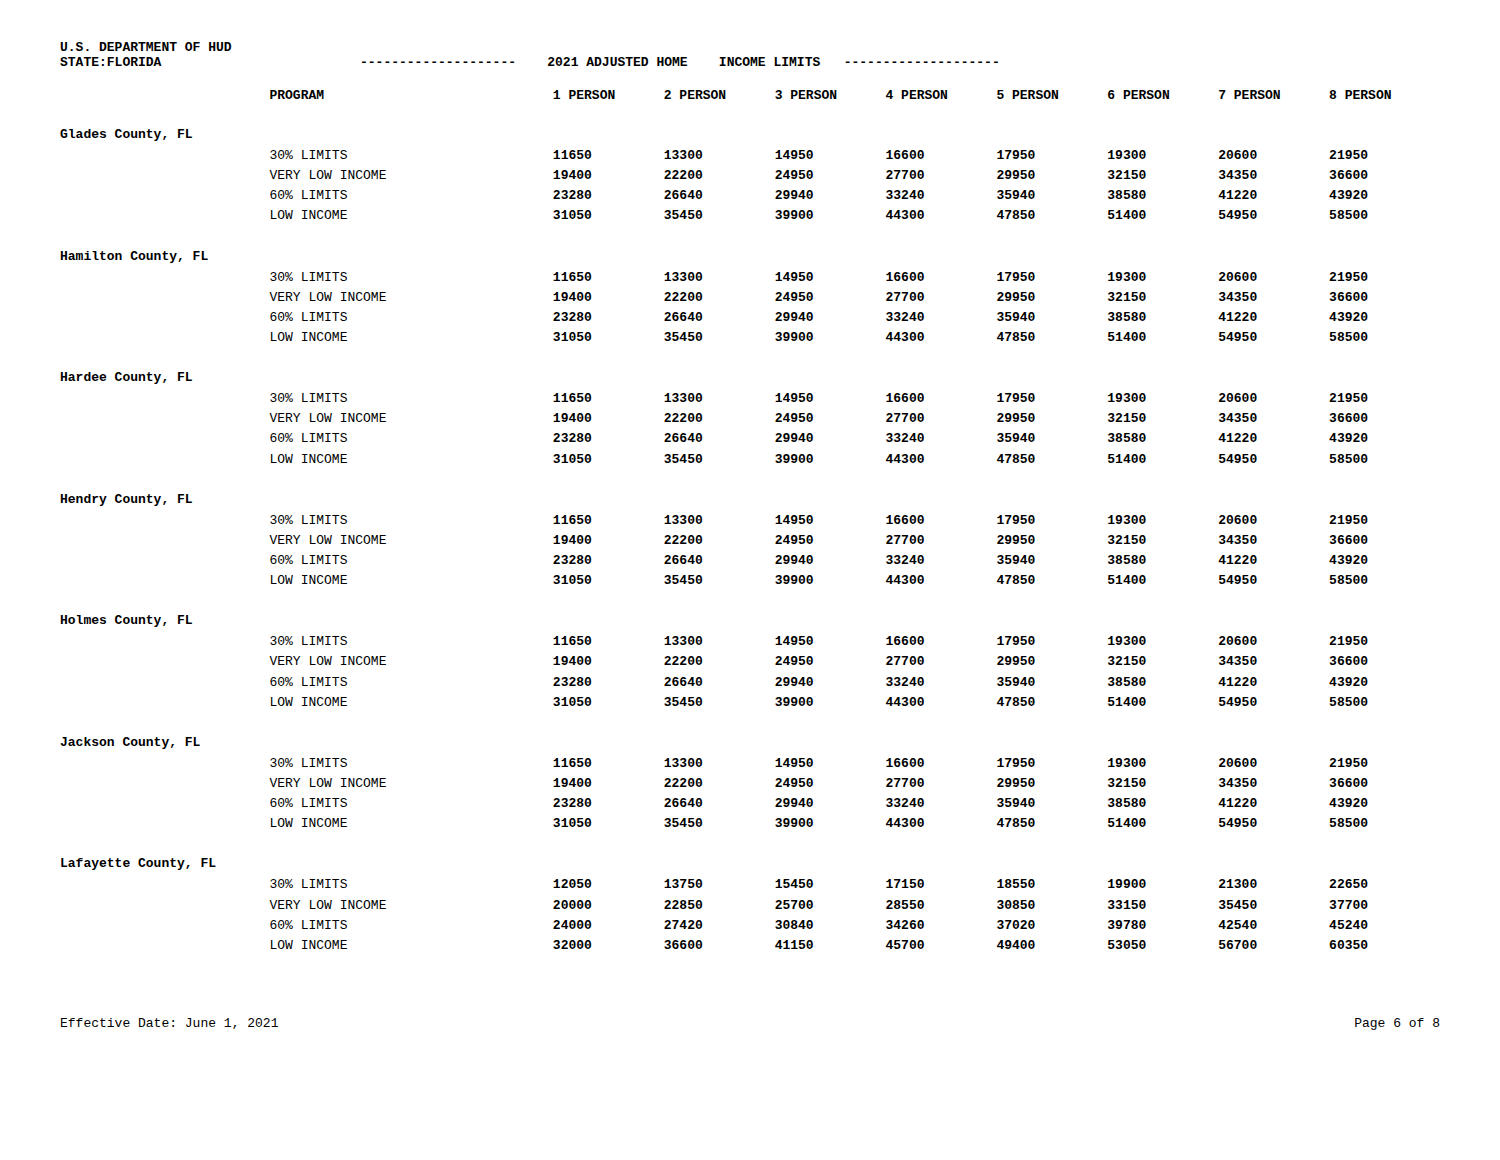U.S. DEPARTMENT OF HUD
STATE:FLORIDA
-------------------- 2021 ADJUSTED HOME INCOME LIMITS --------------------
| | PROGRAM | 1 PERSON | 2 PERSON | 3 PERSON | 4 PERSON | 5 PERSON | 6 PERSON | 7 PERSON | 8 PERSON |
| --- | --- | --- | --- | --- | --- | --- | --- | --- | --- |
| Glades County, FL |
| | 30% LIMITS | 11650 | 13300 | 14950 | 16600 | 17950 | 19300 | 20600 | 21950 |
| | VERY LOW INCOME | 19400 | 22200 | 24950 | 27700 | 29950 | 32150 | 34350 | 36600 |
| | 60% LIMITS | 23280 | 26640 | 29940 | 33240 | 35940 | 38580 | 41220 | 43920 |
| | LOW INCOME | 31050 | 35450 | 39900 | 44300 | 47850 | 51400 | 54950 | 58500 |
| Hamilton County, FL |
| | 30% LIMITS | 11650 | 13300 | 14950 | 16600 | 17950 | 19300 | 20600 | 21950 |
| | VERY LOW INCOME | 19400 | 22200 | 24950 | 27700 | 29950 | 32150 | 34350 | 36600 |
| | 60% LIMITS | 23280 | 26640 | 29940 | 33240 | 35940 | 38580 | 41220 | 43920 |
| | LOW INCOME | 31050 | 35450 | 39900 | 44300 | 47850 | 51400 | 54950 | 58500 |
| Hardee County, FL |
| | 30% LIMITS | 11650 | 13300 | 14950 | 16600 | 17950 | 19300 | 20600 | 21950 |
| | VERY LOW INCOME | 19400 | 22200 | 24950 | 27700 | 29950 | 32150 | 34350 | 36600 |
| | 60% LIMITS | 23280 | 26640 | 29940 | 33240 | 35940 | 38580 | 41220 | 43920 |
| | LOW INCOME | 31050 | 35450 | 39900 | 44300 | 47850 | 51400 | 54950 | 58500 |
| Hendry County, FL |
| | 30% LIMITS | 11650 | 13300 | 14950 | 16600 | 17950 | 19300 | 20600 | 21950 |
| | VERY LOW INCOME | 19400 | 22200 | 24950 | 27700 | 29950 | 32150 | 34350 | 36600 |
| | 60% LIMITS | 23280 | 26640 | 29940 | 33240 | 35940 | 38580 | 41220 | 43920 |
| | LOW INCOME | 31050 | 35450 | 39900 | 44300 | 47850 | 51400 | 54950 | 58500 |
| Holmes County, FL |
| | 30% LIMITS | 11650 | 13300 | 14950 | 16600 | 17950 | 19300 | 20600 | 21950 |
| | VERY LOW INCOME | 19400 | 22200 | 24950 | 27700 | 29950 | 32150 | 34350 | 36600 |
| | 60% LIMITS | 23280 | 26640 | 29940 | 33240 | 35940 | 38580 | 41220 | 43920 |
| | LOW INCOME | 31050 | 35450 | 39900 | 44300 | 47850 | 51400 | 54950 | 58500 |
| Jackson County, FL |
| | 30% LIMITS | 11650 | 13300 | 14950 | 16600 | 17950 | 19300 | 20600 | 21950 |
| | VERY LOW INCOME | 19400 | 22200 | 24950 | 27700 | 29950 | 32150 | 34350 | 36600 |
| | 60% LIMITS | 23280 | 26640 | 29940 | 33240 | 35940 | 38580 | 41220 | 43920 |
| | LOW INCOME | 31050 | 35450 | 39900 | 44300 | 47850 | 51400 | 54950 | 58500 |
| Lafayette County, FL |
| | 30% LIMITS | 12050 | 13750 | 15450 | 17150 | 18550 | 19900 | 21300 | 22650 |
| | VERY LOW INCOME | 20000 | 22850 | 25700 | 28550 | 30850 | 33150 | 35450 | 37700 |
| | 60% LIMITS | 24000 | 27420 | 30840 | 34260 | 37020 | 39780 | 42540 | 45240 |
| | LOW INCOME | 32000 | 36600 | 41150 | 45700 | 49400 | 53050 | 56700 | 60350 |
Effective Date: June 1, 2021
Page 6 of 8